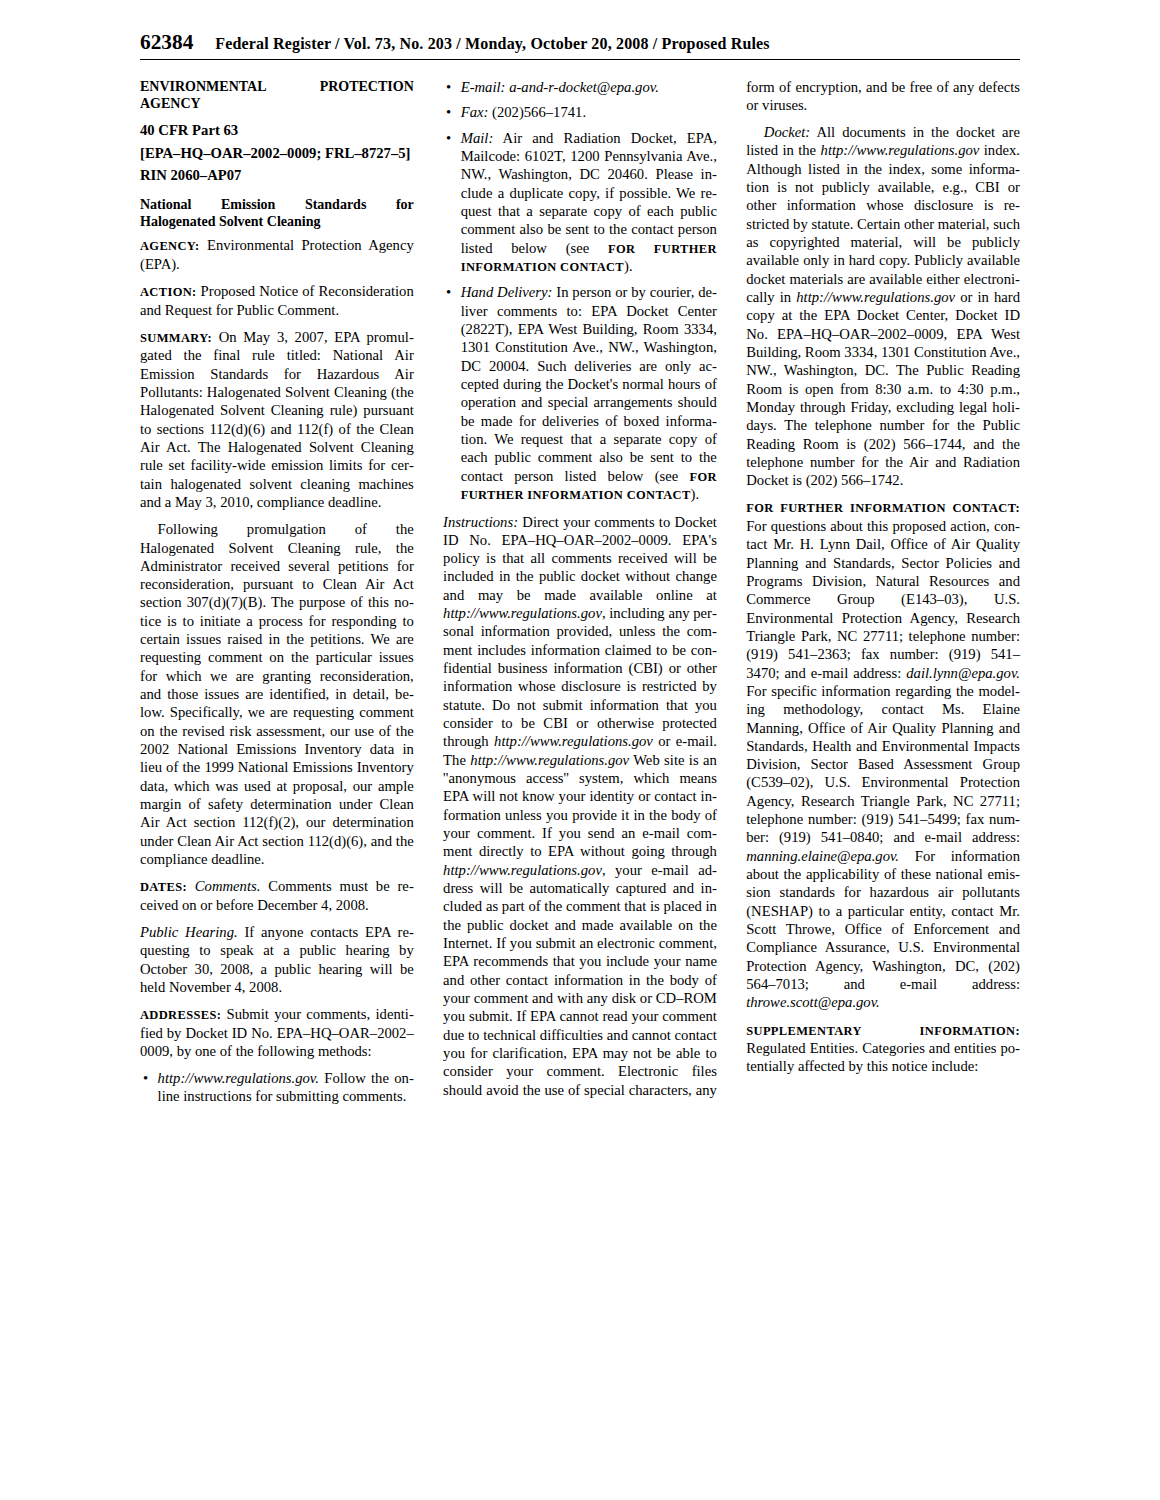62384 Federal Register / Vol. 73, No. 203 / Monday, October 20, 2008 / Proposed Rules
Environmental Protection Agency
40 CFR Part 63
[EPA–HQ–OAR–2002–0009; FRL–8727–5]
RIN 2060–AP07
National Emission Standards for Halogenated Solvent Cleaning
Agency: Environmental Protection Agency (EPA).
Action: Proposed Notice of Reconsideration and Request for Public Comment.
Summary: On May 3, 2007, EPA promulgated the final rule titled: National Air Emission Standards for Hazardous Air Pollutants: Halogenated Solvent Cleaning (the Halogenated Solvent Cleaning rule) pursuant to sections 112(d)(6) and 112(f) of the Clean Air Act. The Halogenated Solvent Cleaning rule set facility-wide emission limits for certain halogenated solvent cleaning machines and a May 3, 2010, compliance deadline.
Following promulgation of the Halogenated Solvent Cleaning rule, the Administrator received several petitions for reconsideration, pursuant to Clean Air Act section 307(d)(7)(B). The purpose of this notice is to initiate a process for responding to certain issues raised in the petitions. We are requesting comment on the particular issues for which we are granting reconsideration, and those issues are identified, in detail, below. Specifically, we are requesting comment on the revised risk assessment, our use of the 2002 National Emissions Inventory data in lieu of the 1999 National Emissions Inventory data, which was used at proposal, our ample margin of safety determination under Clean Air Act section 112(f)(2), our determination under Clean Air Act section 112(d)(6), and the compliance deadline.
Dates: Comments. Comments must be received on or before December 4, 2008.
Public Hearing. If anyone contacts EPA requesting to speak at a public hearing by October 30, 2008, a public hearing will be held November 4, 2008.
Addresses: Submit your comments, identified by Docket ID No. EPA–HQ–OAR–2002–0009, by one of the following methods:
http://www.regulations.gov. Follow the on-line instructions for submitting comments.
E-mail: a-and-r-docket@epa.gov.
Fax: (202)566–1741.
Mail: Air and Radiation Docket, EPA, Mailcode: 6102T, 1200 Pennsylvania Ave., NW., Washington, DC 20460. Please include a duplicate copy, if possible. We request that a separate copy of each public comment also be sent to the contact person listed below (see For Further Information Contact).
Hand Delivery: In person or by courier, deliver comments to: EPA Docket Center (2822T), EPA West Building, Room 3334, 1301 Constitution Ave., NW., Washington, DC 20004. Such deliveries are only accepted during the Docket's normal hours of operation and special arrangements should be made for deliveries of boxed information. We request that a separate copy of each public comment also be sent to the contact person listed below (see For Further Information Contact).
Instructions: Direct your comments to Docket ID No. EPA–HQ–OAR–2002–0009. EPA's policy is that all comments received will be included in the public docket without change and may be made available online at http://www.regulations.gov, including any personal information provided, unless the comment includes information claimed to be confidential business information (CBI) or other information whose disclosure is restricted by statute. Do not submit information that you consider to be CBI or otherwise protected through http://www.regulations.gov or e-mail. The http://www.regulations.gov Web site is an ''anonymous access'' system, which means EPA will not know your identity or contact information unless you provide it in the body of your comment. If you send an e-mail comment directly to EPA without going through http://www.regulations.gov, your e-mail address will be automatically captured and included as part of the comment that is placed in the public docket and made available on the Internet. If you submit an electronic comment, EPA recommends that you include your name and other contact information in the body of your comment and with any disk or CD–ROM you submit. If EPA cannot read your comment due to technical difficulties and cannot contact you for clarification, EPA may not be able to consider your comment. Electronic files should avoid the use of special characters, any form of encryption, and be free of any defects or viruses.
Docket: All documents in the docket are listed in the http://www.regulations.gov index. Although listed in the index, some information is not publicly available, e.g., CBI or other information whose disclosure is restricted by statute. Certain other material, such as copyrighted material, will be publicly available only in hard copy. Publicly available docket materials are available either electronically in http://www.regulations.gov or in hard copy at the EPA Docket Center, Docket ID No. EPA–HQ–OAR–2002–0009, EPA West Building, Room 3334, 1301 Constitution Ave., NW., Washington, DC. The Public Reading Room is open from 8:30 a.m. to 4:30 p.m., Monday through Friday, excluding legal holidays. The telephone number for the Public Reading Room is (202) 566–1744, and the telephone number for the Air and Radiation Docket is (202) 566–1742.
For Further Information Contact: For questions about this proposed action, contact Mr. H. Lynn Dail, Office of Air Quality Planning and Standards, Sector Policies and Programs Division, Natural Resources and Commerce Group (E143–03), U.S. Environmental Protection Agency, Research Triangle Park, NC 27711; telephone number: (919) 541–2363; fax number: (919) 541–3470; and e-mail address: dail.lynn@epa.gov. For specific information regarding the modeling methodology, contact Ms. Elaine Manning, Office of Air Quality Planning and Standards, Health and Environmental Impacts Division, Sector Based Assessment Group (C539–02), U.S. Environmental Protection Agency, Research Triangle Park, NC 27711; telephone number: (919) 541–5499; fax number: (919) 541–0840; and e-mail address: manning.elaine@epa.gov. For information about the applicability of these national emission standards for hazardous air pollutants (NESHAP) to a particular entity, contact Mr. Scott Throwe, Office of Enforcement and Compliance Assurance, U.S. Environmental Protection Agency, Washington, DC, (202) 564–7013; and e-mail address: throwe.scott@epa.gov.
Supplementary Information: Regulated Entities. Categories and entities potentially affected by this notice include: